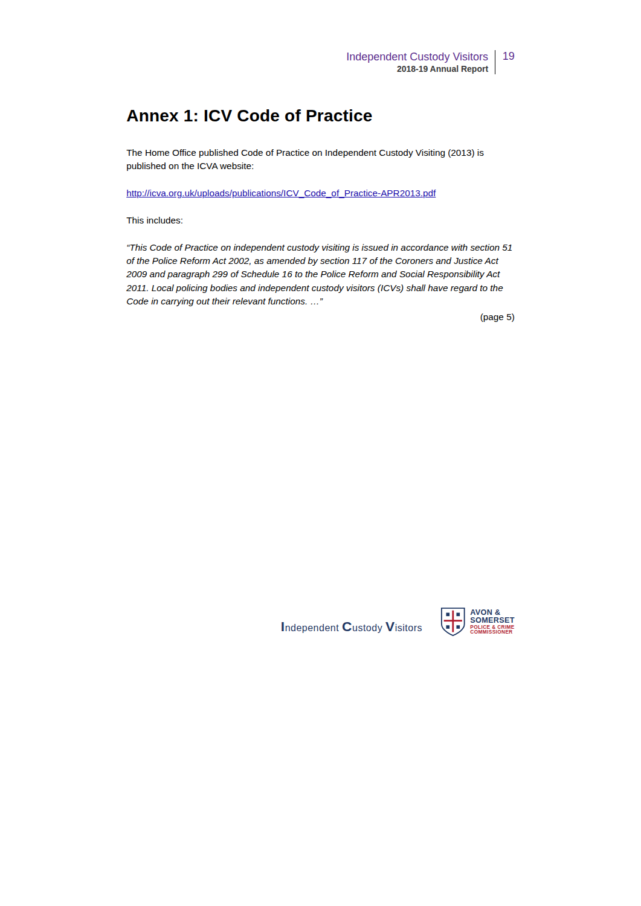Independent Custody Visitors
2018-19 Annual Report
19
Annex 1: ICV Code of Practice
The Home Office published Code of Practice on Independent Custody Visiting (2013) is published on the ICVA website:
http://icva.org.uk/uploads/publications/ICV_Code_of_Practice-APR2013.pdf
This includes:
“This Code of Practice on independent custody visiting is issued in accordance with section 51 of the Police Reform Act 2002, as amended by section 117 of the Coroners and Justice Act 2009 and paragraph 299 of Schedule 16 to the Police Reform and Social Responsibility Act 2011. Local policing bodies and independent custody visitors (ICVs) shall have regard to the Code in carrying out their relevant functions. …”
(page 5)
Independent Custody Visitors
AVON &
SOMERSET
POLICE & CRIME
COMMISSIONER